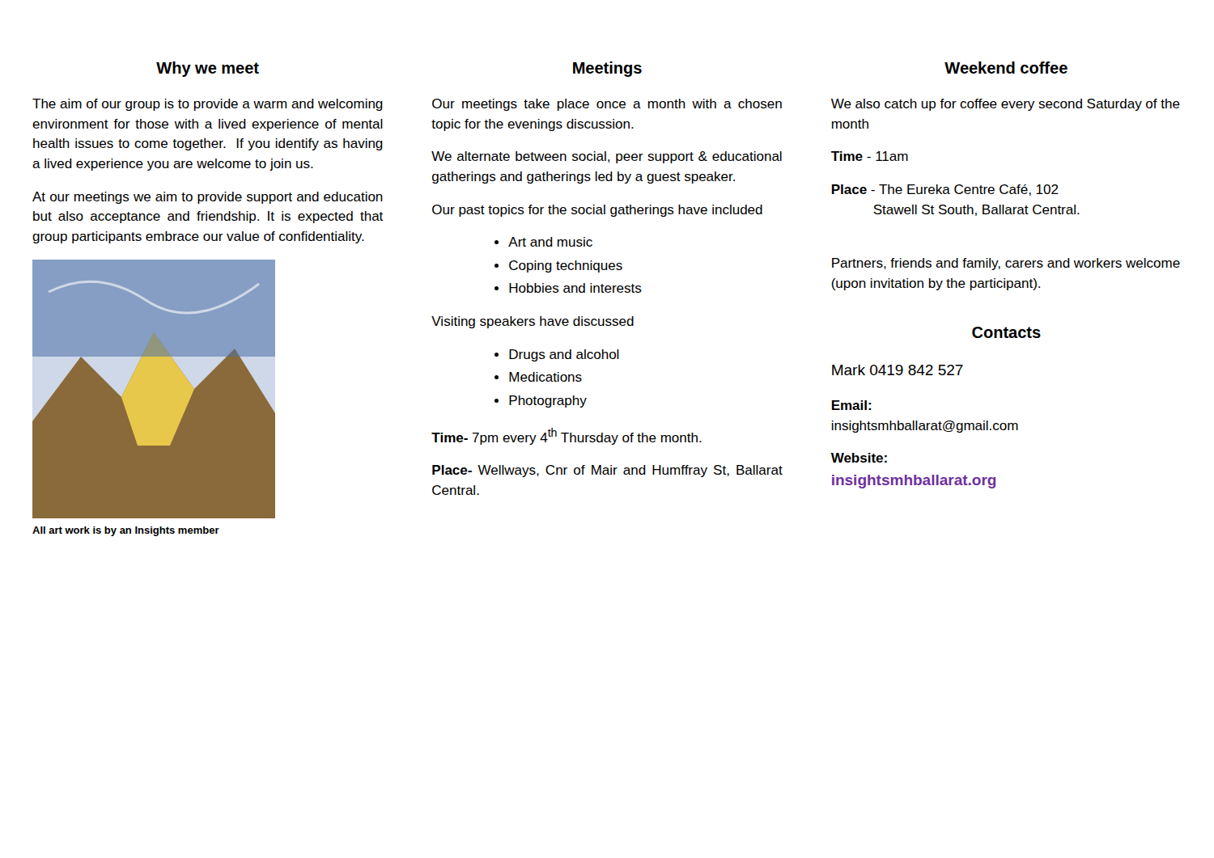Why we meet
The aim of our group is to provide a warm and welcoming environment for those with a lived experience of mental health issues to come together. If you identify as having a lived experience you are welcome to join us.
At our meetings we aim to provide support and education but also acceptance and friendship. It is expected that group participants embrace our value of confidentiality.
All art work is by an Insights member
Meetings
Our meetings take place once a month with a chosen topic for the evenings discussion.
We alternate between social, peer support & educational gatherings and gatherings led by a guest speaker.
Our past topics for the social gatherings have included
Art and music
Coping techniques
Hobbies and interests
Visiting speakers have discussed
Drugs and alcohol
Medications
Photography
Time- 7pm every 4th Thursday of the month.
Place- Wellways, Cnr of Mair and Humffray St, Ballarat Central.
Weekend coffee
We also catch up for coffee every second Saturday of the month
Time - 11am
Place - The Eureka Centre Café, 102
Stawell St South, Ballarat Central.
Partners, friends and family, carers and workers welcome (upon invitation by the participant).
Contacts
Mark 0419 842 527
Email:
insightsmhballarat@gmail.com
Website:
insightsmhballarat.org